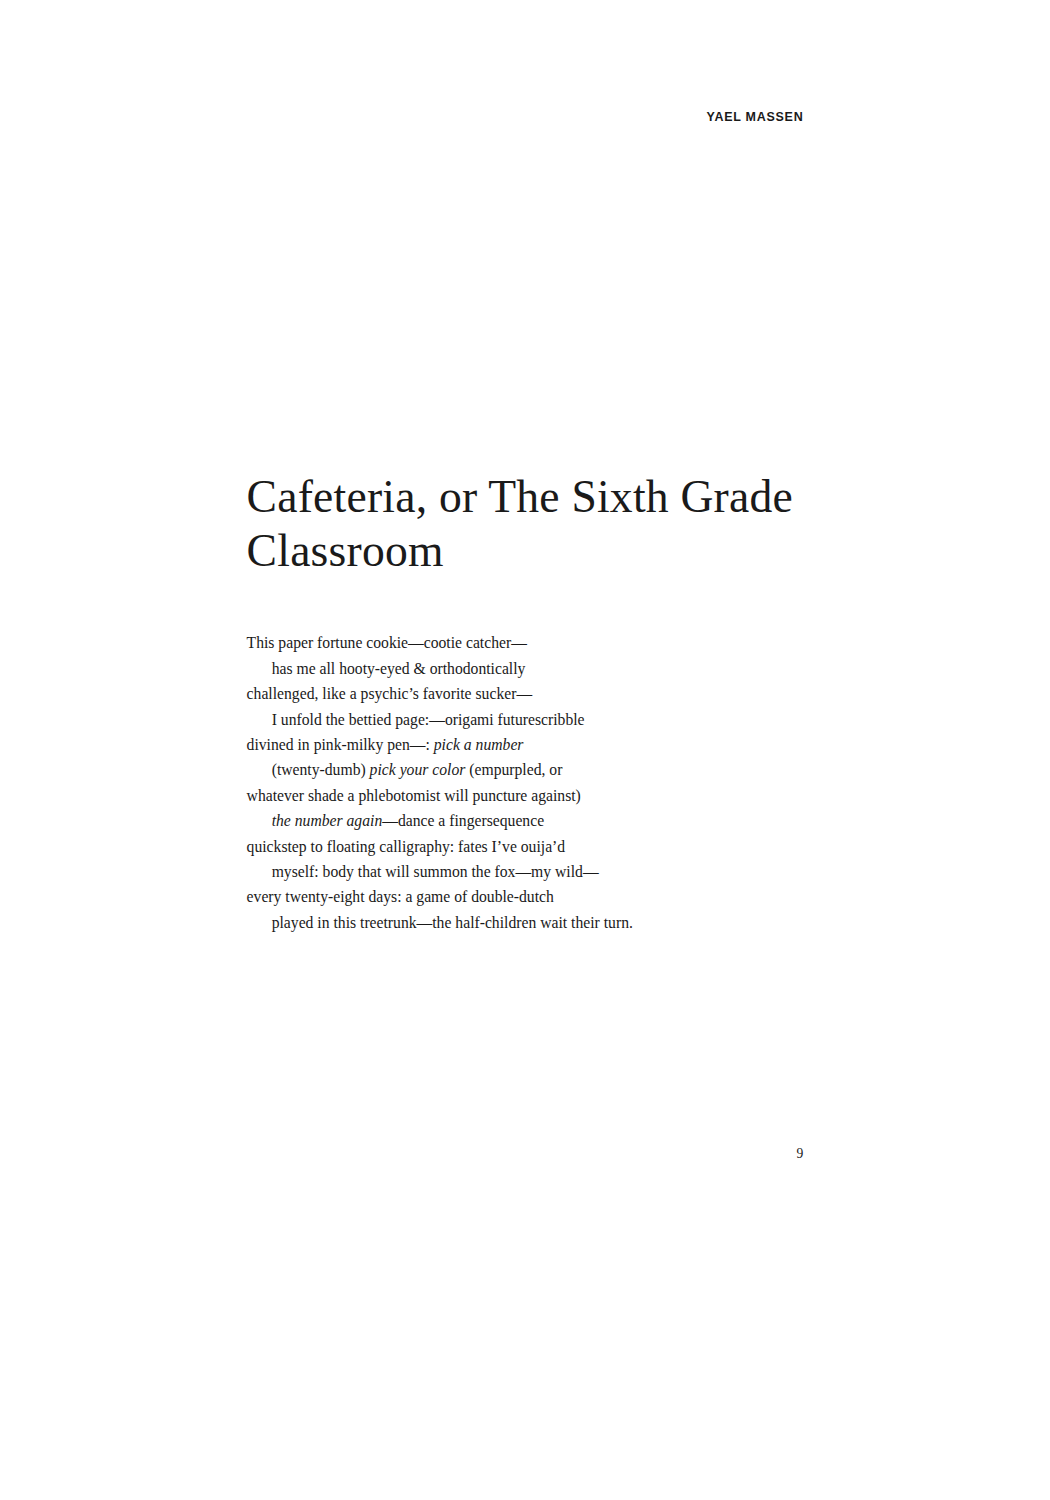YAEL MASSEN
Cafeteria, or The Sixth Grade Classroom
This paper fortune cookie—cootie catcher—
has me all hooty-eyed & orthodontically
challenged, like a psychic’s favorite sucker—
I unfold the bettied page:—origami futurescribble
divined in pink-milky pen—: pick a number
(twenty-dumb) pick your color (empurpled, or
whatever shade a phlebotomist will puncture against)
the number again—dance a fingersequence
quickstep to floating calligraphy: fates I’ve ouija’d
myself: body that will summon the fox—my wild—
every twenty-eight days: a game of double-dutch
played in this treetrunk—the half-children wait their turn.
9